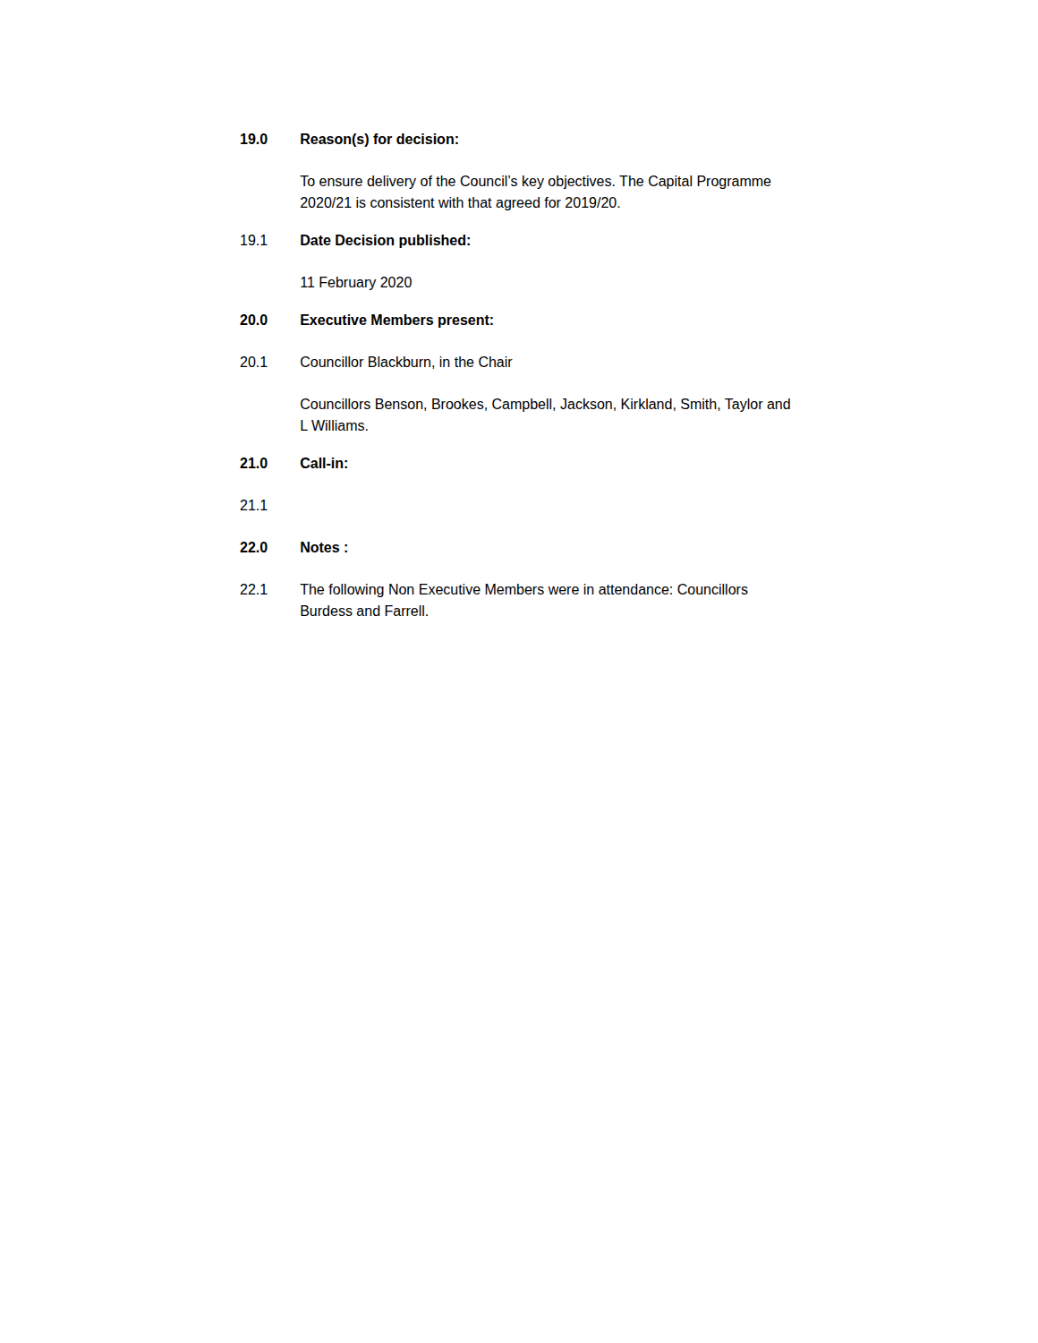19.0
Reason(s) for decision:
To ensure delivery of the Council’s key objectives. The Capital Programme 2020/21 is consistent with that agreed for 2019/20.
19.1
Date Decision published:
11 February 2020
20.0
Executive Members present:
20.1
Councillor Blackburn, in the Chair
Councillors Benson, Brookes, Campbell, Jackson, Kirkland, Smith, Taylor and L Williams.
21.0
Call-in:
21.1
22.0
Notes :
22.1
The following Non Executive Members were in attendance: Councillors Burdess and Farrell.